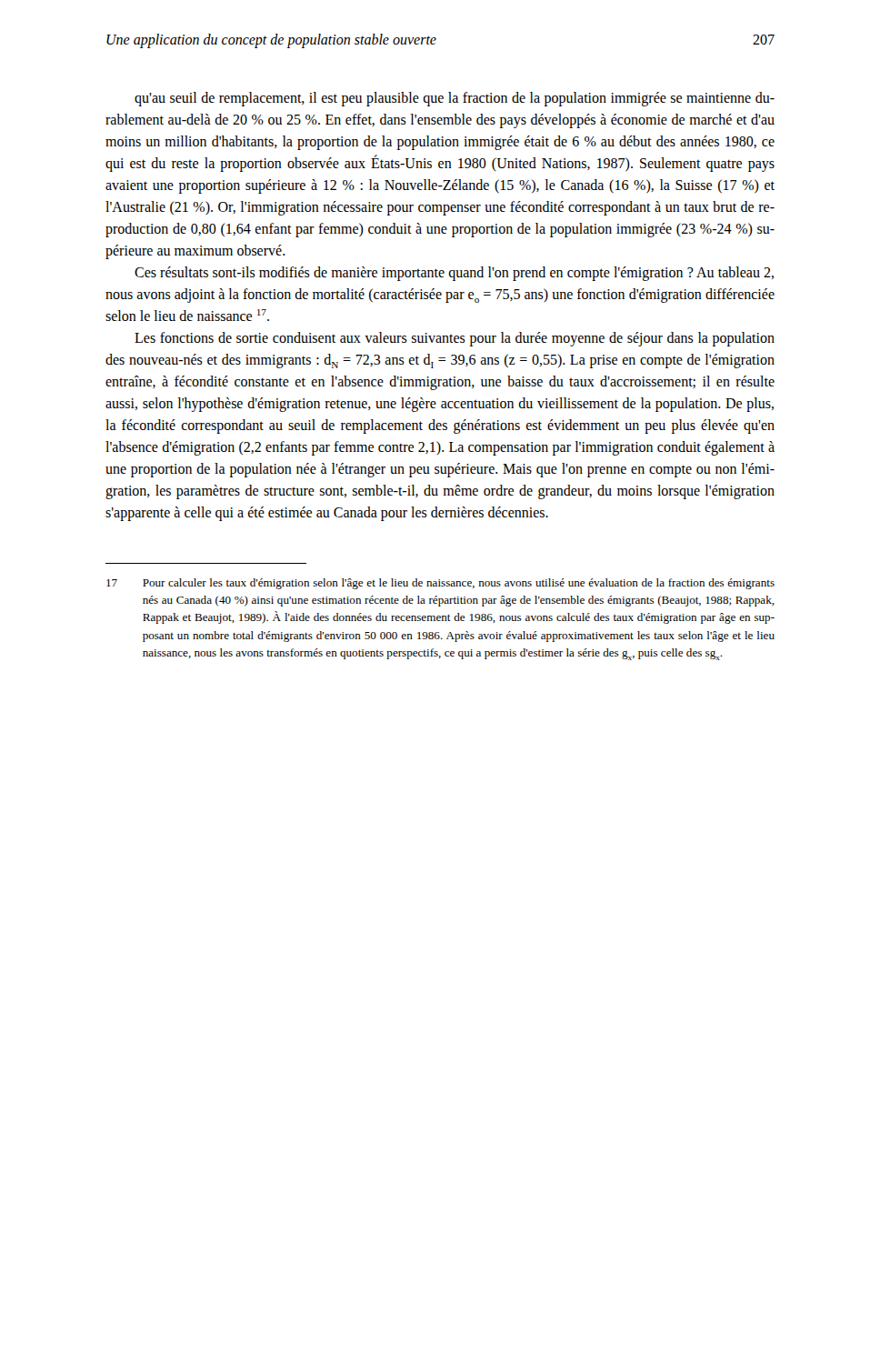Une application du concept de population stable ouverte 207
qu'au seuil de remplacement, il est peu plausible que la fraction de la population immigrée se maintienne durablement au-delà de 20 % ou 25 %. En effet, dans l'ensemble des pays développés à économie de marché et d'au moins un million d'habitants, la proportion de la population immigrée était de 6 % au début des années 1980, ce qui est du reste la proportion observée aux États-Unis en 1980 (United Nations, 1987). Seulement quatre pays avaient une proportion supérieure à 12 % : la Nouvelle-Zélande (15 %), le Canada (16 %), la Suisse (17 %) et l'Australie (21 %). Or, l'immigration nécessaire pour compenser une fécondité correspondant à un taux brut de reproduction de 0,80 (1,64 enfant par femme) conduit à une proportion de la population immigrée (23 %-24 %) supérieure au maximum observé.
Ces résultats sont-ils modifiés de manière importante quand l'on prend en compte l'émigration ? Au tableau 2, nous avons adjoint à la fonction de mortalité (caractérisée par eo = 75,5 ans) une fonction d'émigration différenciée selon le lieu de naissance 17.
Les fonctions de sortie conduisent aux valeurs suivantes pour la durée moyenne de séjour dans la population des nouveau-nés et des immigrants : dN = 72,3 ans et dI = 39,6 ans (z = 0,55). La prise en compte de l'émigration entraîne, à fécondité constante et en l'absence d'immigration, une baisse du taux d'accroissement; il en résulte aussi, selon l'hypothèse d'émigration retenue, une légère accentuation du vieillissement de la population. De plus, la fécondité correspondant au seuil de remplacement des générations est évidemment un peu plus élevée qu'en l'absence d'émigration (2,2 enfants par femme contre 2,1). La compensation par l'immigration conduit également à une proportion de la population née à l'étranger un peu supérieure. Mais que l'on prenne en compte ou non l'émigration, les paramètres de structure sont, semble-t-il, du même ordre de grandeur, du moins lorsque l'émigration s'apparente à celle qui a été estimée au Canada pour les dernières décennies.
17 Pour calculer les taux d'émigration selon l'âge et le lieu de naissance, nous avons utilisé une évaluation de la fraction des émigrants nés au Canada (40 %) ainsi qu'une estimation récente de la répartition par âge de l'ensemble des émigrants (Beaujot, 1988; Rappak, Rappak et Beaujot, 1989). À l'aide des données du recensement de 1986, nous avons calculé des taux d'émigration par âge en supposant un nombre total d'émigrants d'environ 50 000 en 1986. Après avoir évalué approximativement les taux selon l'âge et le lieu naissance, nous les avons transformés en quotients perspectifs, ce qui a permis d'estimer la série des gx, puis celle des sgx.